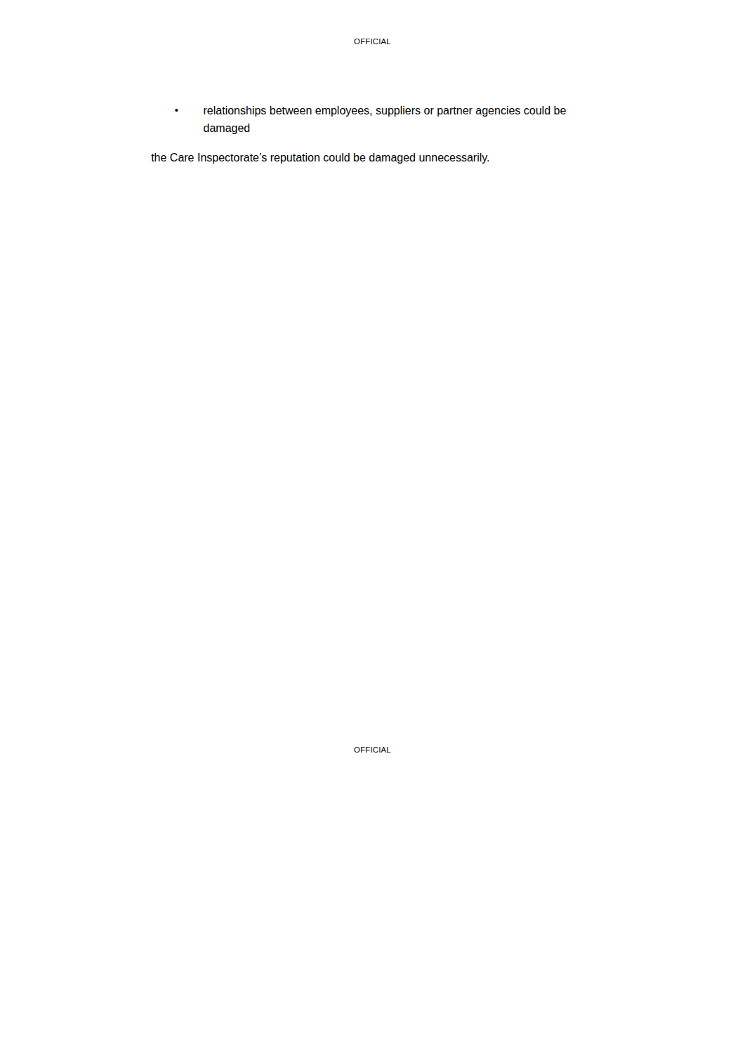OFFICIAL
relationships between employees, suppliers or partner agencies could be damaged
the Care Inspectorate’s reputation could be damaged unnecessarily.
OFFICIAL